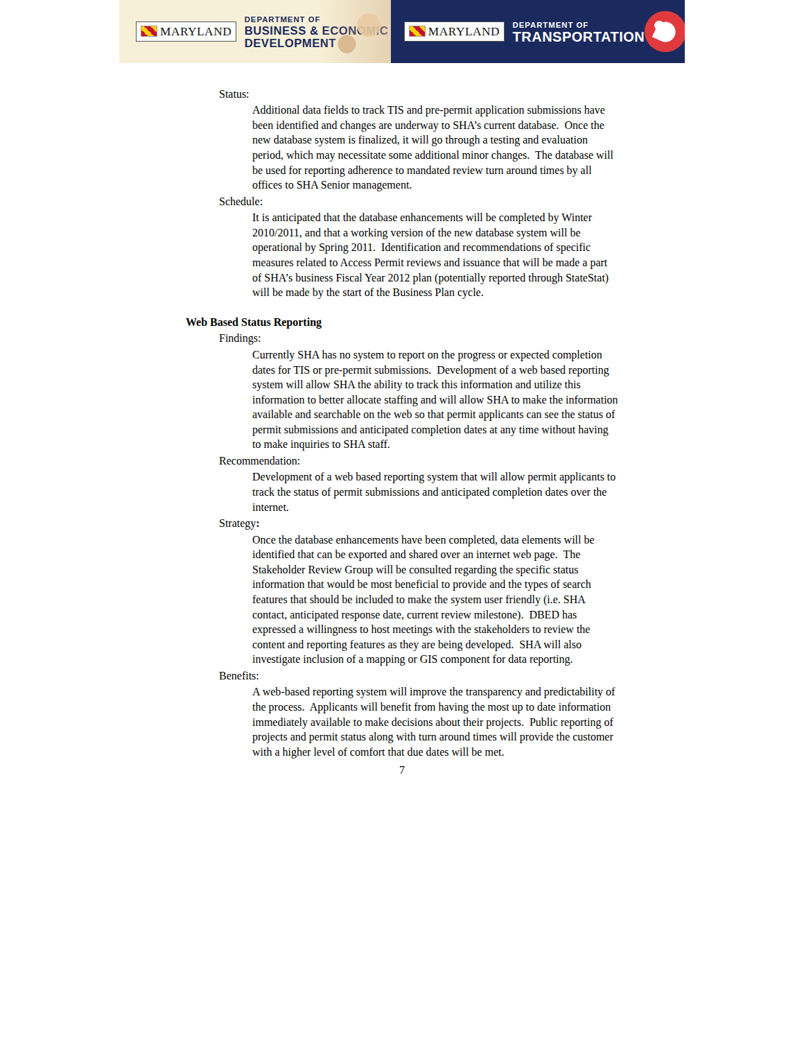MARYLAND DEPARTMENT OF
BUSINESS & ECONOMIC DEVELOPMENT
MARYLAND DEPARTMENT OF
TRANSPORTATION
Status:
Additional data fields to track TIS and pre-permit application submissions have been identified and changes are underway to SHA’s current database. Once the new database system is finalized, it will go through a testing and evaluation period, which may necessitate some additional minor changes. The database will be used for reporting adherence to mandated review turn around times by all offices to SHA Senior management.
Schedule:
It is anticipated that the database enhancements will be completed by Winter 2010/2011, and that a working version of the new database system will be operational by Spring 2011. Identification and recommendations of specific measures related to Access Permit reviews and issuance that will be made a part of SHA’s business Fiscal Year 2012 plan (potentially reported through StateStat) will be made by the start of the Business Plan cycle.
Web Based Status Reporting
Findings:
Currently SHA has no system to report on the progress or expected completion dates for TIS or pre-permit submissions. Development of a web based reporting system will allow SHA the ability to track this information and utilize this information to better allocate staffing and will allow SHA to make the information available and searchable on the web so that permit applicants can see the status of permit submissions and anticipated completion dates at any time without having to make inquiries to SHA staff.
Recommendation:
Development of a web based reporting system that will allow permit applicants to track the status of permit submissions and anticipated completion dates over the internet.
Strategy:
Once the database enhancements have been completed, data elements will be identified that can be exported and shared over an internet web page. The Stakeholder Review Group will be consulted regarding the specific status information that would be most beneficial to provide and the types of search features that should be included to make the system user friendly (i.e. SHA contact, anticipated response date, current review milestone). DBED has expressed a willingness to host meetings with the stakeholders to review the content and reporting features as they are being developed. SHA will also investigate inclusion of a mapping or GIS component for data reporting.
Benefits:
A web-based reporting system will improve the transparency and predictability of the process. Applicants will benefit from having the most up to date information immediately available to make decisions about their projects. Public reporting of projects and permit status along with turn around times will provide the customer with a higher level of comfort that due dates will be met.
7